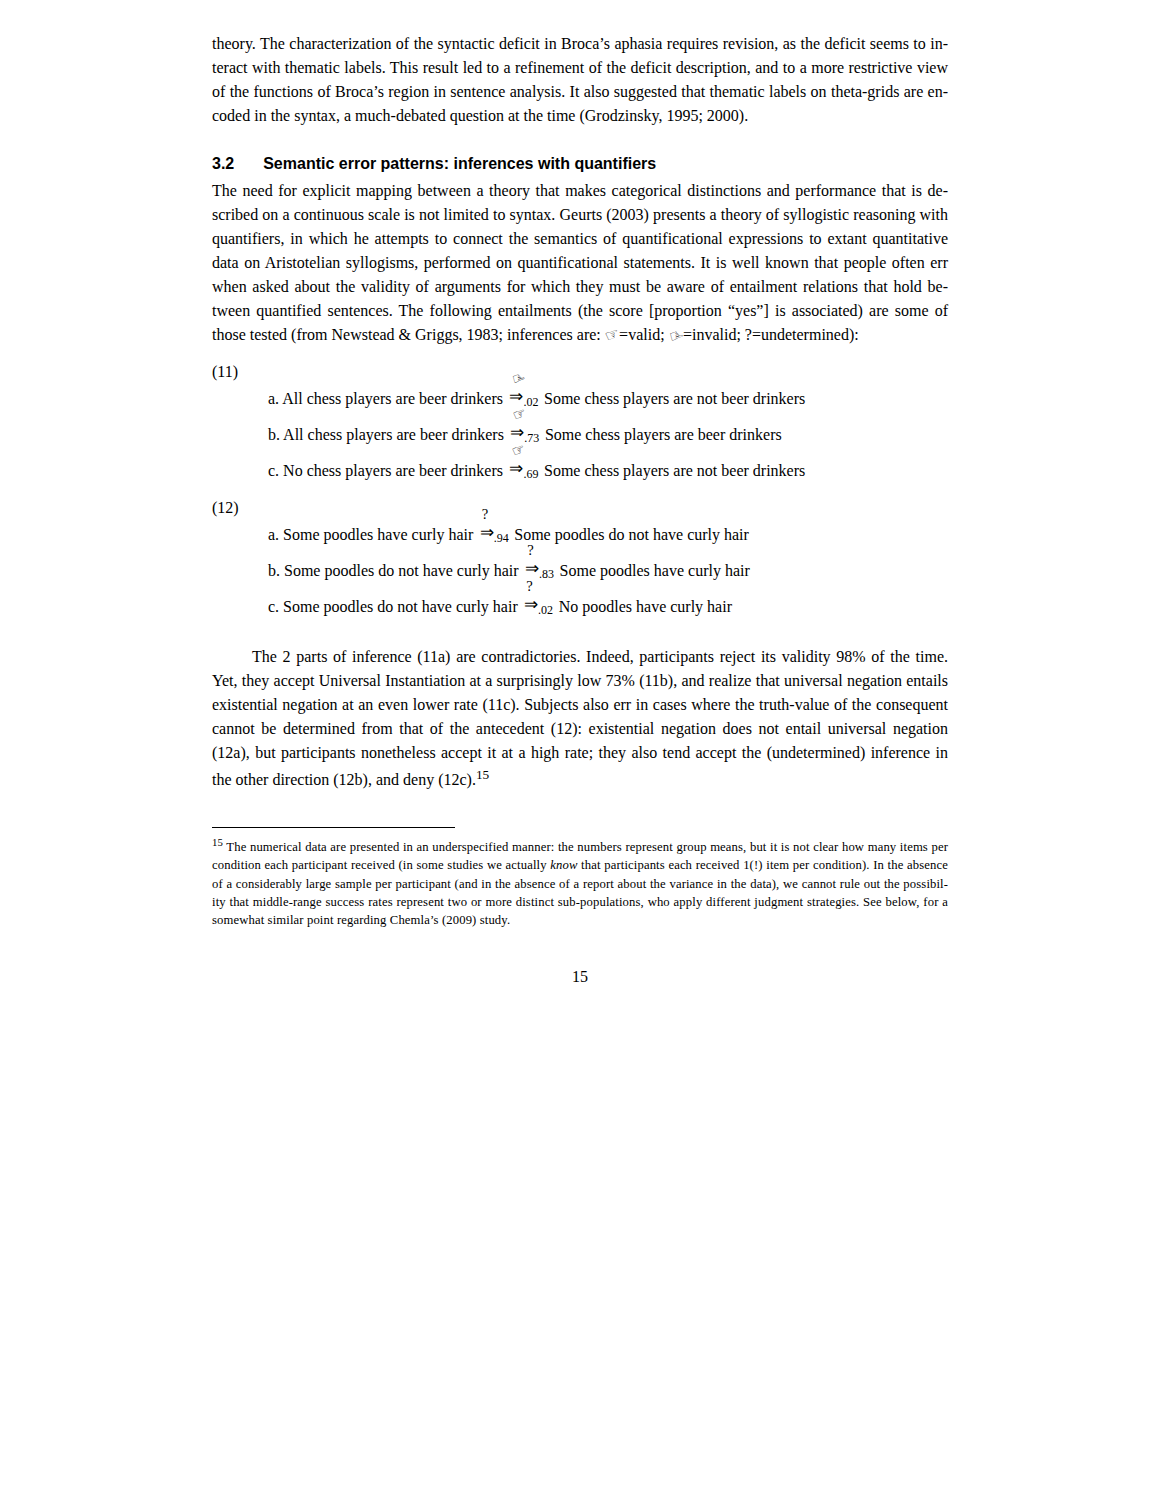theory. The characterization of the syntactic deficit in Broca’s aphasia requires revision, as the deficit seems to interact with thematic labels. This result led to a refinement of the deficit description, and to a more restrictive view of the functions of Broca’s region in sentence analysis. It also suggested that thematic labels on theta-grids are encoded in the syntax, a much-debated question at the time (Grodzinsky, 1995; 2000).
3.2 Semantic error patterns: inferences with quantifiers
The need for explicit mapping between a theory that makes categorical distinctions and performance that is described on a continuous scale is not limited to syntax. Geurts (2003) presents a theory of syllogistic reasoning with quantifiers, in which he attempts to connect the semantics of quantificational expressions to extant quantitative data on Aristotelian syllogisms, performed on quantificational statements. It is well known that people often err when asked about the validity of arguments for which they must be aware of entailment relations that hold between quantified sentences. The following entailments (the score [proportion “yes”] is associated) are some of those tested (from Newstead & Griggs, 1983; inferences are: ☞=valid; ☞=invalid; ?=undetermined):
(11)
a. All chess players are beer drinkers ☞⇒.02 Some chess players are not beer drinkers
b. All chess players are beer drinkers ☞⇒.73 Some chess players are beer drinkers
c. No chess players are beer drinkers ☞⇒.69 Some chess players are not beer drinkers
(12)
a. Some poodles have curly hair ?⇒.94 Some poodles do not have curly hair
b. Some poodles do not have curly hair ?⇒.83 Some poodles have curly hair
c. Some poodles do not have curly hair ?⇒.02 No poodles have curly hair
The 2 parts of inference (11a) are contradictories. Indeed, participants reject its validity 98% of the time. Yet, they accept Universal Instantiation at a surprisingly low 73% (11b), and realize that universal negation entails existential negation at an even lower rate (11c). Subjects also err in cases where the truth-value of the consequent cannot be determined from that of the antecedent (12): existential negation does not entail universal negation (12a), but participants nonetheless accept it at a high rate; they also tend accept the (undetermined) inference in the other direction (12b), and deny (12c).15
15 The numerical data are presented in an underspecified manner: the numbers represent group means, but it is not clear how many items per condition each participant received (in some studies we actually know that participants each received 1(!) item per condition). In the absence of a considerably large sample per participant (and in the absence of a report about the variance in the data), we cannot rule out the possibility that middle-range success rates represent two or more distinct sub-populations, who apply different judgment strategies. See below, for a somewhat similar point regarding Chemla’s (2009) study.
15